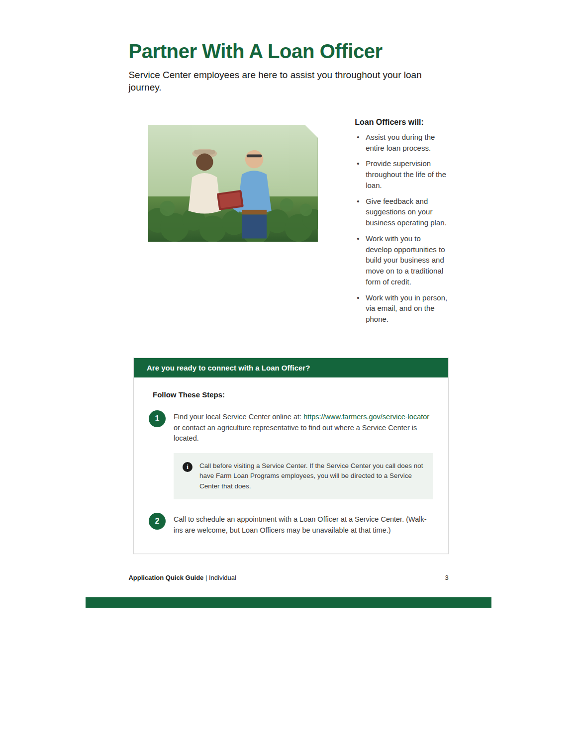Partner With A Loan Officer
Service Center employees are here to assist you throughout your loan journey.
Loan Officers will:
Assist you during the entire loan process.
Provide supervision throughout the life of the loan.
Give feedback and suggestions on your business operating plan.
Work with you to develop opportunities to build your business and move on to a traditional form of credit.
Work with you in person, via email, and on the phone.
Are you ready to connect with a Loan Officer?
Follow These Steps:
1
Find your local Service Center online at: https://www.farmers.gov/service-locator or contact an agriculture representative to find out where a Service Center is located.
i
Call before visiting a Service Center. If the Service Center you call does not have Farm Loan Programs employees, you will be directed to a Service Center that does.
2
Call to schedule an appointment with a Loan Officer at a Service Center. (Walk-ins are welcome, but Loan Officers may be unavailable at that time.)
Application Quick Guide | Individual
3